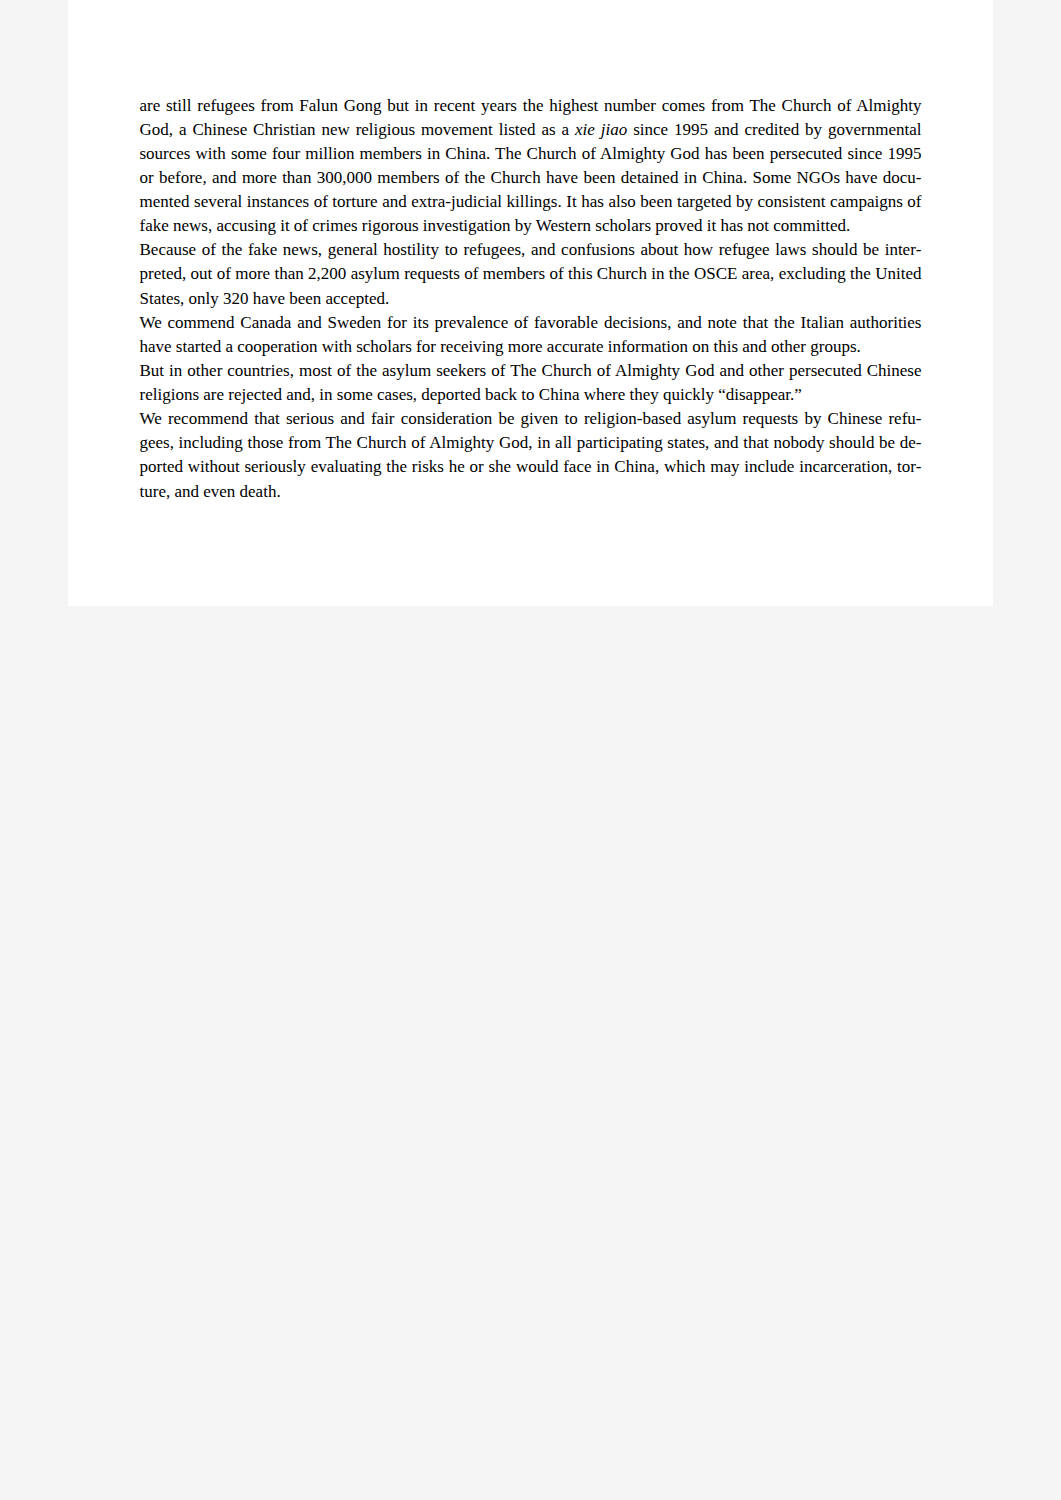are still refugees from Falun Gong but in recent years the highest number comes from The Church of Almighty God, a Chinese Christian new religious movement listed as a xie jiao since 1995 and credited by governmental sources with some four million members in China. The Church of Almighty God has been persecuted since 1995 or before, and more than 300,000 members of the Church have been detained in China. Some NGOs have documented several instances of torture and extra-judicial killings. It has also been targeted by consistent campaigns of fake news, accusing it of crimes rigorous investigation by Western scholars proved it has not committed.
Because of the fake news, general hostility to refugees, and confusions about how refugee laws should be interpreted, out of more than 2,200 asylum requests of members of this Church in the OSCE area, excluding the United States, only 320 have been accepted.
We commend Canada and Sweden for its prevalence of favorable decisions, and note that the Italian authorities have started a cooperation with scholars for receiving more accurate information on this and other groups.
But in other countries, most of the asylum seekers of The Church of Almighty God and other persecuted Chinese religions are rejected and, in some cases, deported back to China where they quickly “disappear.”
We recommend that serious and fair consideration be given to religion-based asylum requests by Chinese refugees, including those from The Church of Almighty God, in all participating states, and that nobody should be deported without seriously evaluating the risks he or she would face in China, which may include incarceration, torture, and even death.